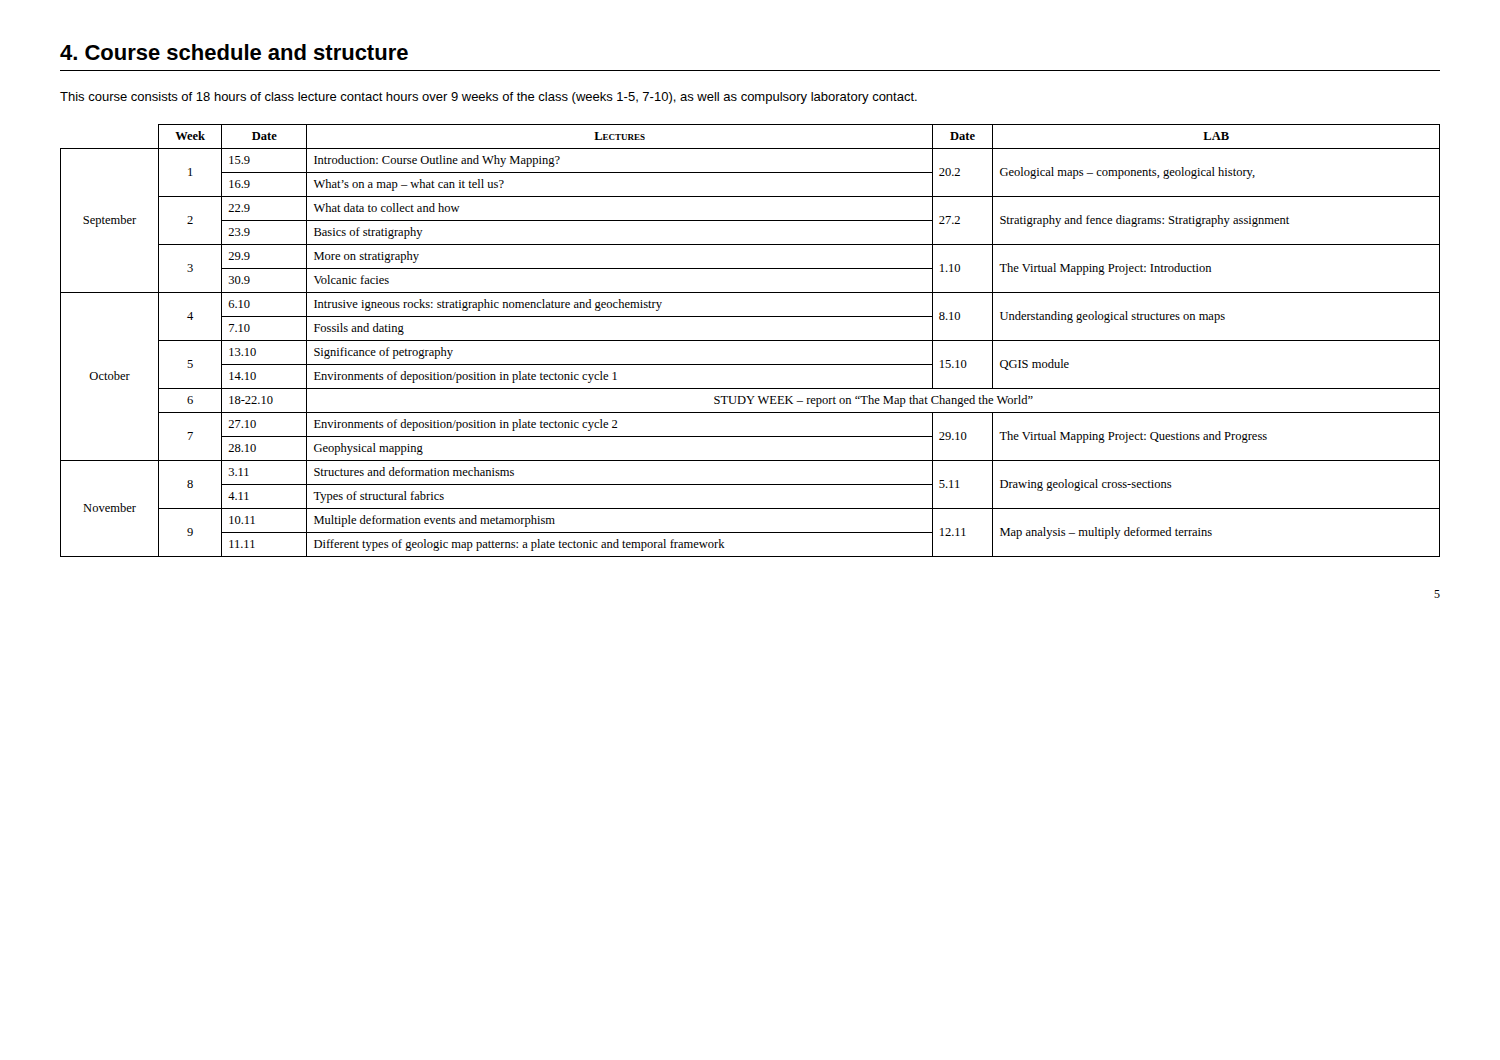4. Course schedule and structure
This course consists of 18 hours of class lecture contact hours over 9 weeks of the class (weeks 1-5, 7-10), as well as compulsory laboratory contact.
| | Week | Date | Lectures | Date | LAB |
| --- | --- | --- | --- | --- | --- |
| September | 1 | 15.9 | Introduction: Course Outline and Why Mapping? | 20.2 | Geological maps – components, geological history, |
| 16.9 | What’s on a map – what can it tell us? |
| 2 | 22.9 | What data to collect and how | 27.2 | Stratigraphy and fence diagrams: Stratigraphy assignment |
| 23.9 | Basics of stratigraphy |
| 3 | 29.9 | More on stratigraphy | 1.10 | The Virtual Mapping Project: Introduction |
| 30.9 | Volcanic facies |
| October | 4 | 6.10 | Intrusive igneous rocks: stratigraphic nomenclature and geochemistry | 8.10 | Understanding geological structures on maps |
| 7.10 | Fossils and dating |
| 5 | 13.10 | Significance of petrography | 15.10 | QGIS module |
| 14.10 | Environments of deposition/position in plate tectonic cycle 1 |
| 6 | 18-22.10 | STUDY WEEK – report on “The Map that Changed the World” |
| 7 | 27.10 | Environments of deposition/position in plate tectonic cycle 2 | 29.10 | The Virtual Mapping Project: Questions and Progress |
| 28.10 | Geophysical mapping |
| November | 8 | 3.11 | Structures and deformation mechanisms | 5.11 | Drawing geological cross-sections |
| 4.11 | Types of structural fabrics |
| 9 | 10.11 | Multiple deformation events and metamorphism | 12.11 | Map analysis – multiply deformed terrains |
| 11.11 | Different types of geologic map patterns: a plate tectonic and temporal framework |
5